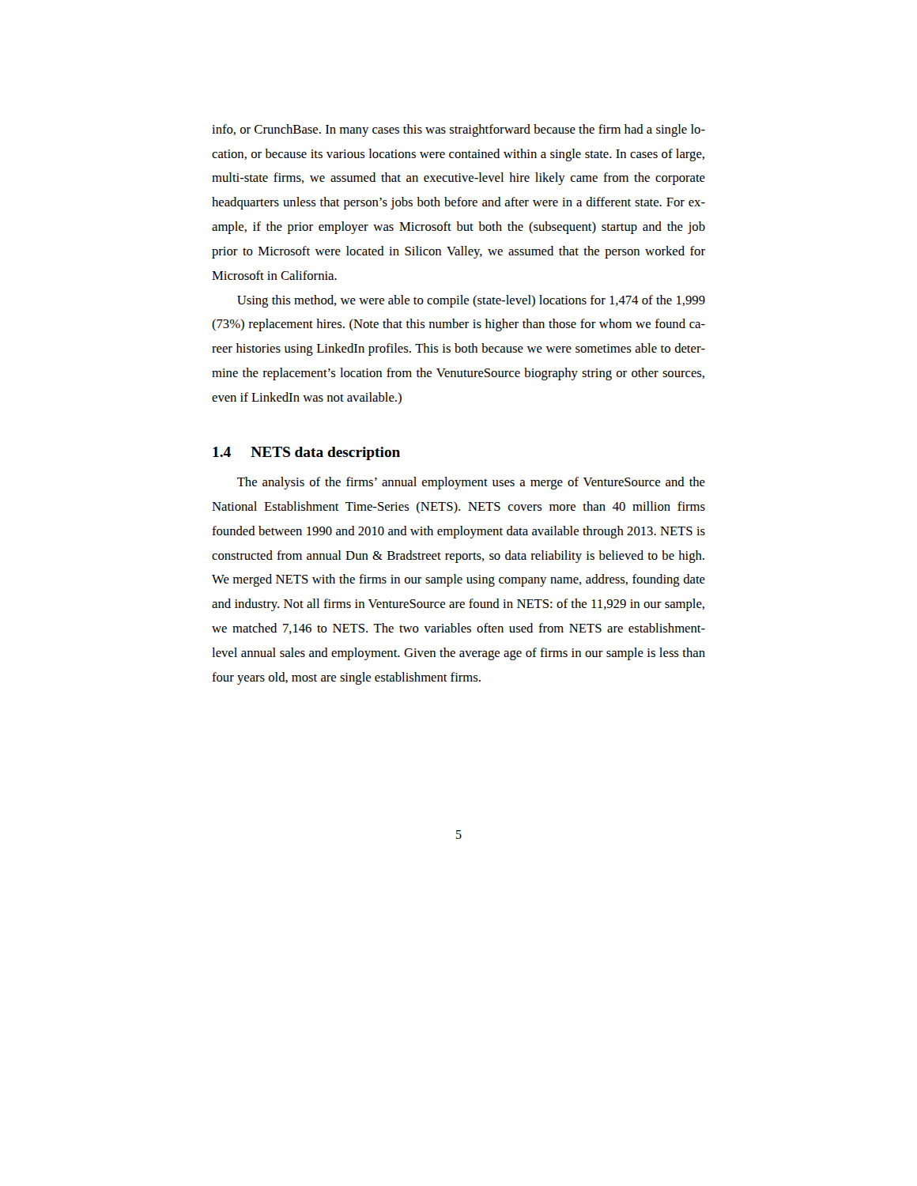info, or CrunchBase. In many cases this was straightforward because the firm had a single location, or because its various locations were contained within a single state. In cases of large, multi-state firms, we assumed that an executive-level hire likely came from the corporate headquarters unless that person’s jobs both before and after were in a different state. For example, if the prior employer was Microsoft but both the (subsequent) startup and the job prior to Microsoft were located in Silicon Valley, we assumed that the person worked for Microsoft in California.
Using this method, we were able to compile (state-level) locations for 1,474 of the 1,999 (73%) replacement hires. (Note that this number is higher than those for whom we found career histories using LinkedIn profiles. This is both because we were sometimes able to determine the replacement’s location from the VenutureSource biography string or other sources, even if LinkedIn was not available.)
1.4 NETS data description
The analysis of the firms’ annual employment uses a merge of VentureSource and the National Establishment Time-Series (NETS). NETS covers more than 40 million firms founded between 1990 and 2010 and with employment data available through 2013. NETS is constructed from annual Dun & Bradstreet reports, so data reliability is believed to be high. We merged NETS with the firms in our sample using company name, address, founding date and industry. Not all firms in VentureSource are found in NETS: of the 11,929 in our sample, we matched 7,146 to NETS. The two variables often used from NETS are establishment-level annual sales and employment. Given the average age of firms in our sample is less than four years old, most are single establishment firms.
5